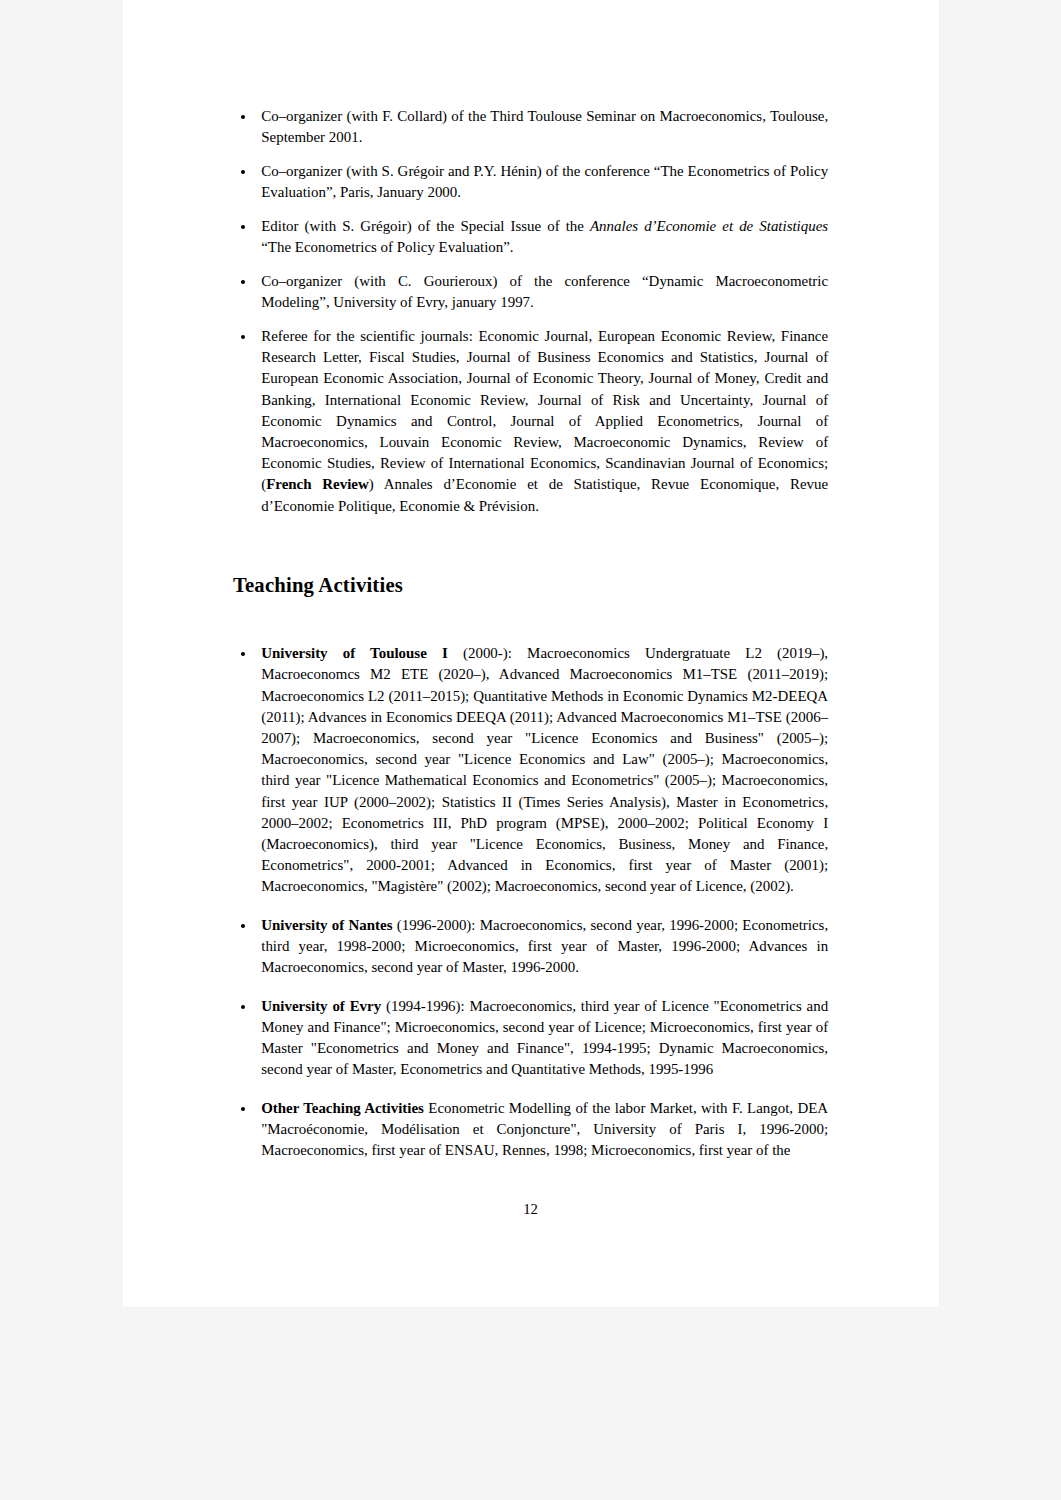Co–organizer (with F. Collard) of the Third Toulouse Seminar on Macroeconomics, Toulouse, September 2001.
Co–organizer (with S. Grégoir and P.Y. Hénin) of the conference “The Econometrics of Policy Evaluation”, Paris, January 2000.
Editor (with S. Grégoir) of the Special Issue of the Annales d’Economie et de Statistiques “The Econometrics of Policy Evaluation”.
Co–organizer (with C. Gourieroux) of the conference “Dynamic Macroeconometric Modeling”, University of Evry, january 1997.
Referee for the scientific journals: Economic Journal, European Economic Review, Finance Research Letter, Fiscal Studies, Journal of Business Economics and Statistics, Journal of European Economic Association, Journal of Economic Theory, Journal of Money, Credit and Banking, International Economic Review, Journal of Risk and Uncertainty, Journal of Economic Dynamics and Control, Journal of Applied Econometrics, Journal of Macroeconomics, Louvain Economic Review, Macroeconomic Dynamics, Review of Economic Studies, Review of International Economics, Scandinavian Journal of Economics; (French Review) Annales d’Economie et de Statistique, Revue Economique, Revue d’Economie Politique, Economie & Prévision.
Teaching Activities
University of Toulouse I (2000-): Macroeconomics Undergratuate L2 (2019–), Macroeconomcs M2 ETE (2020–), Advanced Macroeconomics M1–TSE (2011–2019); Macroeconomics L2 (2011–2015); Quantitative Methods in Economic Dynamics M2-DEEQA (2011); Advances in Economics DEEQA (2011); Advanced Macroeconomics M1–TSE (2006–2007); Macroeconomics, second year "Licence Economics and Business" (2005–); Macroeconomics, second year "Licence Economics and Law" (2005–); Macroeconomics, third year "Licence Mathematical Economics and Econometrics" (2005–); Macroeconomics, first year IUP (2000–2002); Statistics II (Times Series Analysis), Master in Econometrics, 2000–2002; Econometrics III, PhD program (MPSE), 2000–2002; Political Economy I (Macroeconomics), third year "Licence Economics, Business, Money and Finance, Econometrics", 2000-2001; Advanced in Economics, first year of Master (2001); Macroeconomics, "Magistère" (2002); Macroeconomics, second year of Licence, (2002).
University of Nantes (1996-2000): Macroeconomics, second year, 1996-2000; Econometrics, third year, 1998-2000; Microeconomics, first year of Master, 1996-2000; Advances in Macroeconomics, second year of Master, 1996-2000.
University of Evry (1994-1996): Macroeconomics, third year of Licence "Econometrics and Money and Finance"; Microeconomics, second year of Licence; Microeconomics, first year of Master "Econometrics and Money and Finance", 1994-1995; Dynamic Macroeconomics, second year of Master, Econometrics and Quantitative Methods, 1995-1996
Other Teaching Activities Econometric Modelling of the labor Market, with F. Langot, DEA "Macroéconomie, Modélisation et Conjoncture", University of Paris I, 1996-2000; Macroeconomics, first year of ENSAU, Rennes, 1998; Microeconomics, first year of the
12